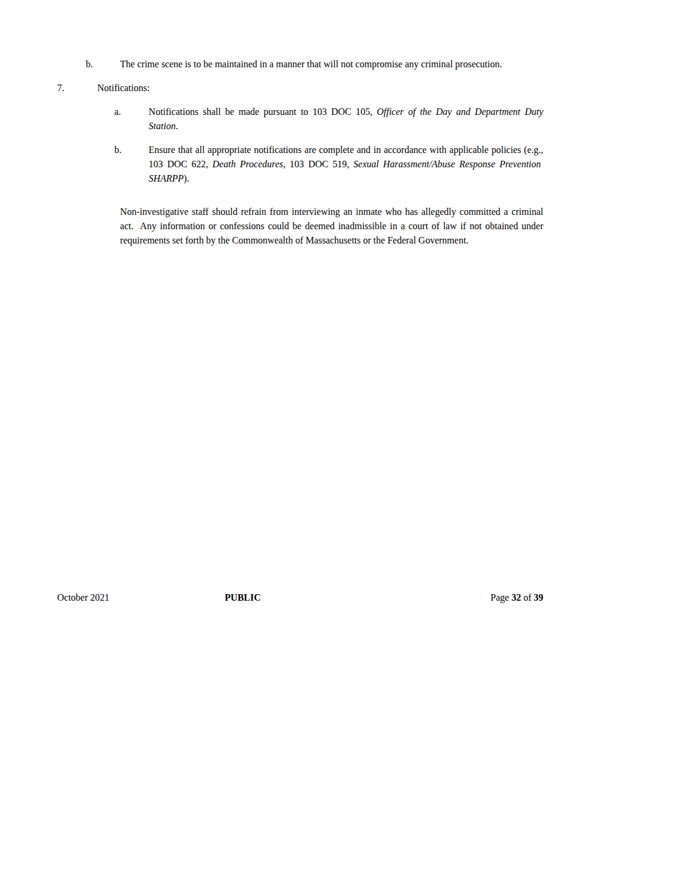b.
The crime scene is to be maintained in a manner that will not compromise any criminal prosecution.
7.
Notifications:
a.
Notifications shall be made pursuant to 103 DOC 105, Officer of the Day and Department Duty Station.
b.
Ensure that all appropriate notifications are complete and in accordance with applicable policies (e.g., 103 DOC 622, Death Procedures, 103 DOC 519, Sexual Harassment/Abuse Response Prevention SHARPP).
Non-investigative staff should refrain from interviewing an inmate who has allegedly committed a criminal act. Any information or confessions could be deemed inadmissible in a court of law if not obtained under requirements set forth by the Commonwealth of Massachusetts or the Federal Government.
October 2021
PUBLIC
Page 32 of 39